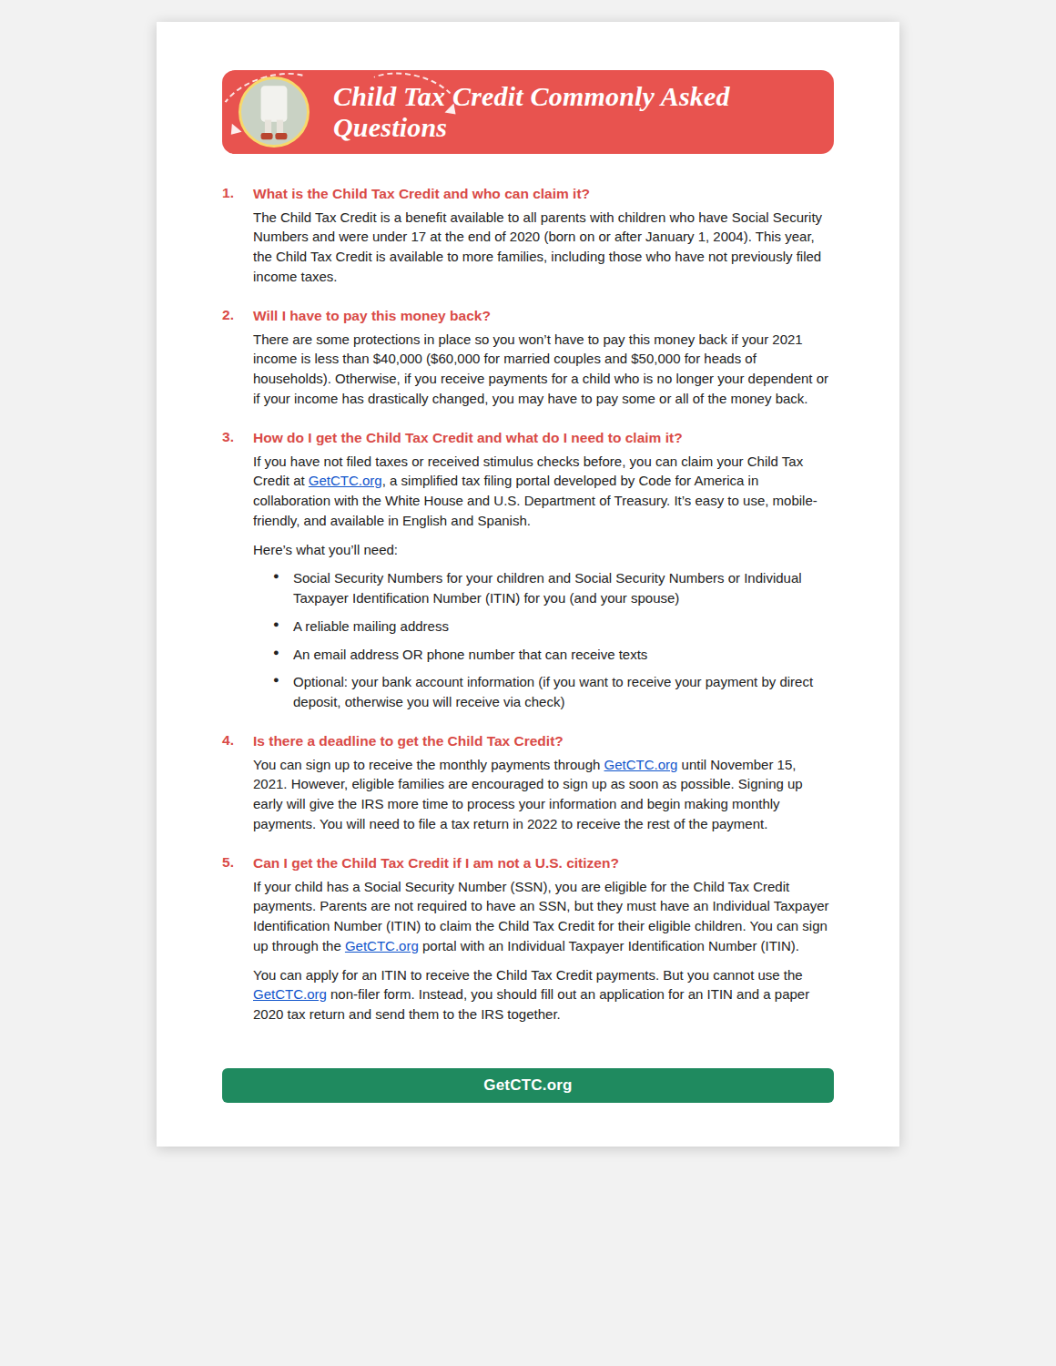Child Tax Credit Commonly Asked Questions
What is the Child Tax Credit and who can claim it?
The Child Tax Credit is a benefit available to all parents with children who have Social Security Numbers and were under 17 at the end of 2020 (born on or after January 1, 2004). This year, the Child Tax Credit is available to more families, including those who have not previously filed income taxes.
Will I have to pay this money back?
There are some protections in place so you won’t have to pay this money back if your 2021 income is less than $40,000 ($60,000 for married couples and $50,000 for heads of households). Otherwise, if you receive payments for a child who is no longer your dependent or if your income has drastically changed, you may have to pay some or all of the money back.
How do I get the Child Tax Credit and what do I need to claim it?
If you have not filed taxes or received stimulus checks before, you can claim your Child Tax Credit at GetCTC.org, a simplified tax filing portal developed by Code for America in collaboration with the White House and U.S. Department of Treasury. It’s easy to use, mobile-friendly, and available in English and Spanish.
Here’s what you’ll need:
Social Security Numbers for your children and Social Security Numbers or Individual Taxpayer Identification Number (ITIN) for you (and your spouse)
A reliable mailing address
An email address OR phone number that can receive texts
Optional: your bank account information (if you want to receive your payment by direct deposit, otherwise you will receive via check)
Is there a deadline to get the Child Tax Credit?
You can sign up to receive the monthly payments through GetCTC.org until November 15, 2021. However, eligible families are encouraged to sign up as soon as possible. Signing up early will give the IRS more time to process your information and begin making monthly payments. You will need to file a tax return in 2022 to receive the rest of the payment.
Can I get the Child Tax Credit if I am not a U.S. citizen?
If your child has a Social Security Number (SSN), you are eligible for the Child Tax Credit payments. Parents are not required to have an SSN, but they must have an Individual Taxpayer Identification Number (ITIN) to claim the Child Tax Credit for their eligible children. You can sign up through the GetCTC.org portal with an Individual Taxpayer Identification Number (ITIN).
You can apply for an ITIN to receive the Child Tax Credit payments. But you cannot use the GetCTC.org non-filer form. Instead, you should fill out an application for an ITIN and a paper 2020 tax return and send them to the IRS together.
GetCTC.org